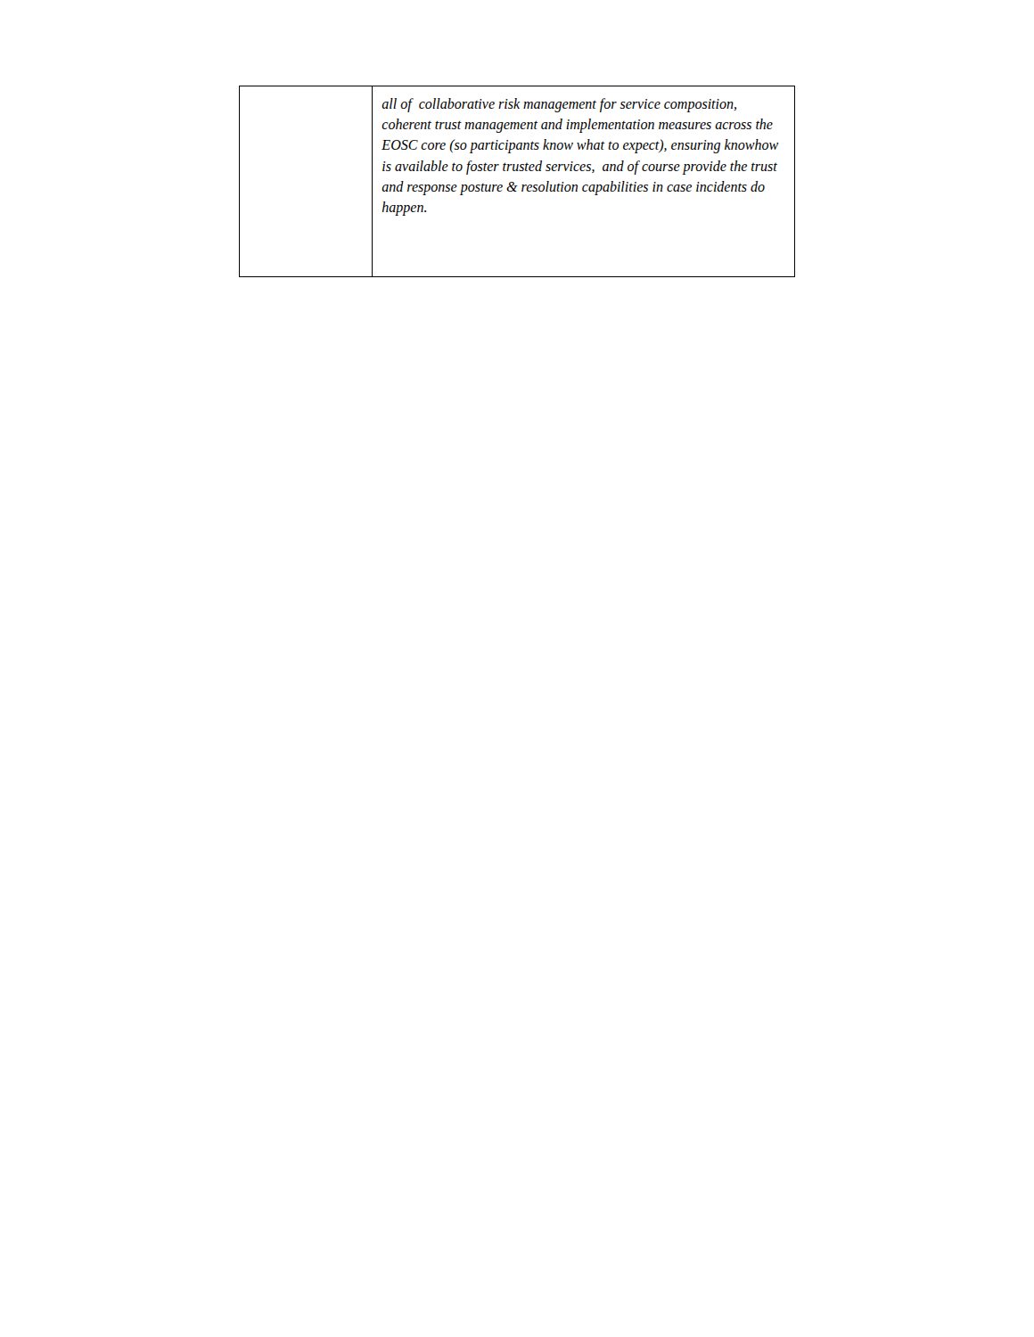| | all of collaborative risk management for service composition, coherent trust management and implementation measures across the EOSC core (so participants know what to expect), ensuring knowhow is available to foster trusted services, and of course provide the trust and response posture & resolution capabilities in case incidents do happen. |